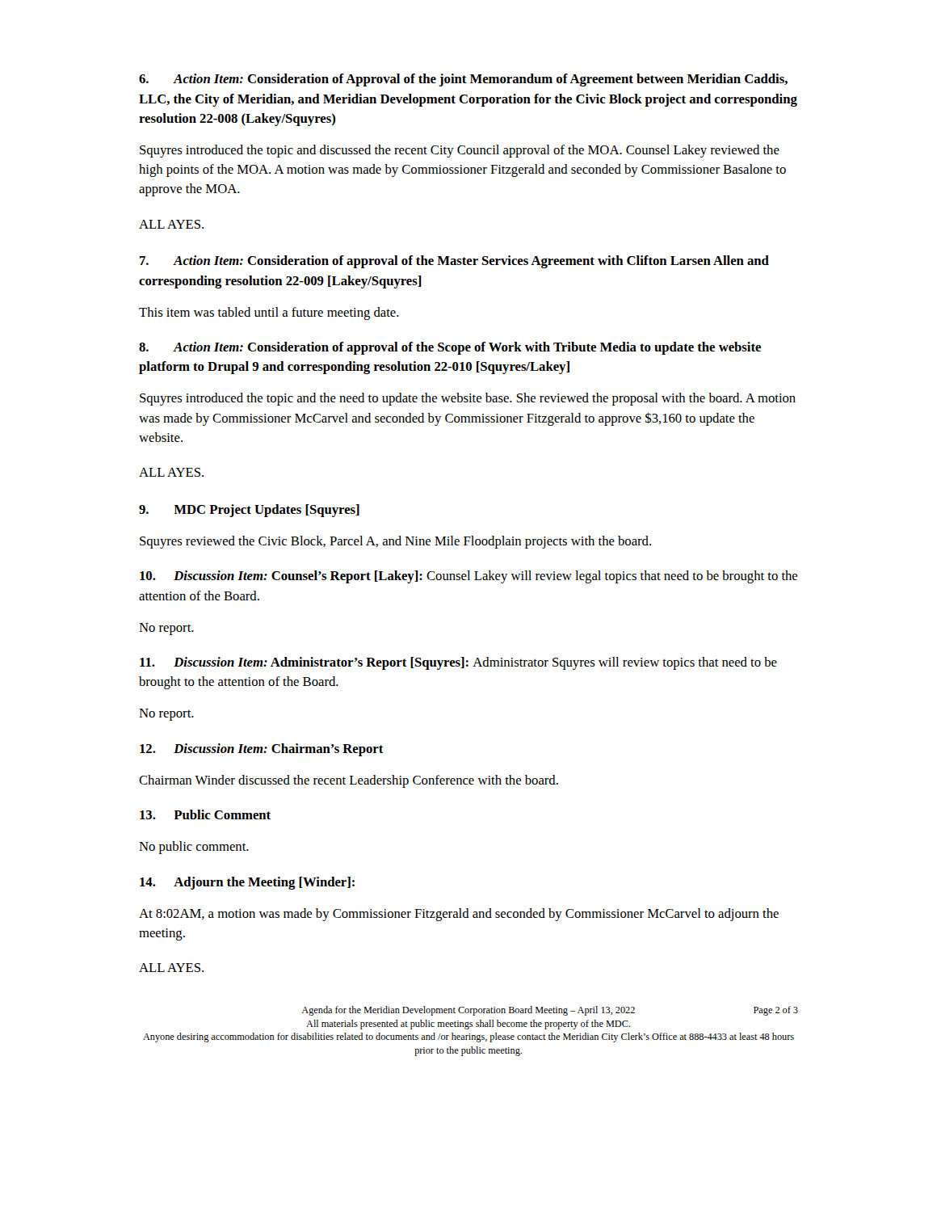6. Action Item: Consideration of Approval of the joint Memorandum of Agreement between Meridian Caddis, LLC, the City of Meridian, and Meridian Development Corporation for the Civic Block project and corresponding resolution 22-008 (Lakey/Squyres)
Squyres introduced the topic and discussed the recent City Council approval of the MOA. Counsel Lakey reviewed the high points of the MOA. A motion was made by Commiossioner Fitzgerald and seconded by Commissioner Basalone to approve the MOA.
ALL AYES.
7. Action Item: Consideration of approval of the Master Services Agreement with Clifton Larsen Allen and corresponding resolution 22-009 [Lakey/Squyres]
This item was tabled until a future meeting date.
8. Action Item: Consideration of approval of the Scope of Work with Tribute Media to update the website platform to Drupal 9 and corresponding resolution 22-010 [Squyres/Lakey]
Squyres introduced the topic and the need to update the website base. She reviewed the proposal with the board. A motion was made by Commissioner McCarvel and seconded by Commissioner Fitzgerald to approve $3,160 to update the website.
ALL AYES.
9. MDC Project Updates [Squyres]
Squyres reviewed the Civic Block, Parcel A, and Nine Mile Floodplain projects with the board.
10. Discussion Item: Counsel’s Report [Lakey]: Counsel Lakey will review legal topics that need to be brought to the attention of the Board.
No report.
11. Discussion Item: Administrator’s Report [Squyres]: Administrator Squyres will review topics that need to be brought to the attention of the Board.
No report.
12. Discussion Item: Chairman’s Report
Chairman Winder discussed the recent Leadership Conference with the board.
13. Public Comment
No public comment.
14. Adjourn the Meeting [Winder]:
At 8:02AM, a motion was made by Commissioner Fitzgerald and seconded by Commissioner McCarvel to adjourn the meeting.
ALL AYES.
Agenda for the Meridian Development Corporation Board Meeting – April 13, 2022 Page 2 of 3
All materials presented at public meetings shall become the property of the MDC.
Anyone desiring accommodation for disabilities related to documents and /or hearings, please contact the Meridian City Clerk’s Office at 888-4433 at least 48 hours prior to the public meeting.